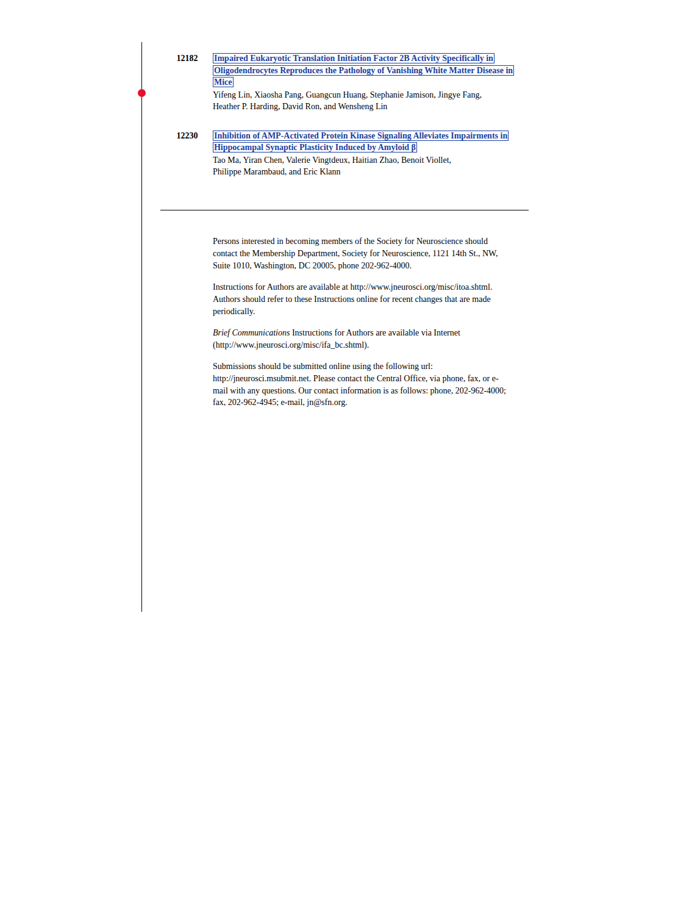12182
Impaired Eukaryotic Translation Initiation Factor 2B Activity Specifically in Oligodendrocytes Reproduces the Pathology of Vanishing White Matter Disease in Mice
Yifeng Lin, Xiaosha Pang, Guangcun Huang, Stephanie Jamison, Jingye Fang,
Heather P. Harding, David Ron, and Wensheng Lin
12230
Inhibition of AMP-Activated Protein Kinase Signaling Alleviates Impairments in Hippocampal Synaptic Plasticity Induced by Amyloid β
Tao Ma, Yiran Chen, Valerie Vingtdeux, Haitian Zhao, Benoit Viollet,
Philippe Marambaud, and Eric Klann
Persons interested in becoming members of the Society for Neuroscience should contact the Membership Department, Society for Neuroscience, 1121 14th St., NW, Suite 1010, Washington, DC 20005, phone 202-962-4000.
Instructions for Authors are available at http://www.jneurosci.org/misc/itoa.shtml. Authors should refer to these Instructions online for recent changes that are made periodically.
Brief Communications Instructions for Authors are available via Internet (http://www.jneurosci.org/misc/ifa_bc.shtml).
Submissions should be submitted online using the following url: http://jneurosci.msubmit.net. Please contact the Central Office, via phone, fax, or e-mail with any questions. Our contact information is as follows: phone, 202-962-4000; fax, 202-962-4945; e-mail, jn@sfn.org.